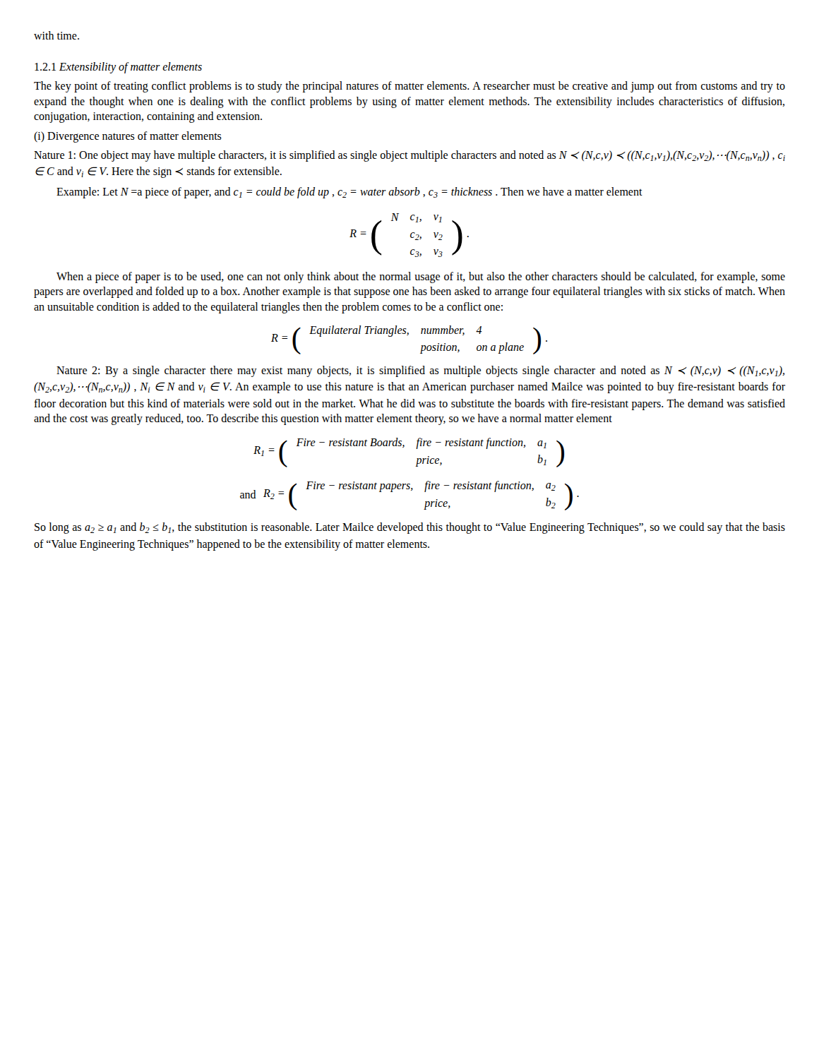with time.
1.2.1 Extensibility of matter elements
The key point of treating conflict problems is to study the principal natures of matter elements. A researcher must be creative and jump out from customs and try to expand the thought when one is dealing with the conflict problems by using of matter element methods. The extensibility includes characteristics of diffusion, conjugation, interaction, containing and extension.
(i) Divergence natures of matter elements
Nature 1: One object may have multiple characters, it is simplified as single object multiple characters and noted as N ≺ (N,c,v) ≺ ((N,c1,v1),(N,c2,v2),⋯(N,cn,vn)) , ci ∈ C and vi ∈ V. Here the sign ≺ stands for extensible.
Example: Let N =a piece of paper, and c1 = could be fold up , c2 = water absorb , c3 = thickness . Then we have a matter element
R = (
| N | c 1 , | v 1 |
| | c 2 , | v 2 |
| | c 3 , | v 3 |
) .
When a piece of paper is to be used, one can not only think about the normal usage of it, but also the other characters should be calculated, for example, some papers are overlapped and folded up to a box. Another example is that suppose one has been asked to arrange four equilateral triangles with six sticks of match. When an unsuitable condition is added to the equilateral triangles then the problem comes to be a conflict one:
R = (
| Equilateral Triangles, | nummber, | 4 |
| | position, | on a plane |
) .
Nature 2: By a single character there may exist many objects, it is simplified as multiple objects single character and noted as N ≺ (N,c,v) ≺ ((N1,c,v1),(N2,c,v2),⋯(Nn,c,vn)) , Ni ∈ N and vi ∈ V. An example to use this nature is that an American purchaser named Mailce was pointed to buy fire-resistant boards for floor decoration but this kind of materials were sold out in the market. What he did was to substitute the boards with fire-resistant papers. The demand was satisfied and the cost was greatly reduced, too. To describe this question with matter element theory, so we have a normal matter element
R1 = (
| Fire − resistant Boards, | fire − resistant function, | a 1 |
| | price, | b 1 |
)
and R2 = (
| Fire − resistant papers, | fire − resistant function, | a 2 |
| | price, | b 2 |
) .
So long as a2 ≥ a1 and b2 ≤ b1, the substitution is reasonable. Later Mailce developed this thought to “Value Engineering Techniques”, so we could say that the basis of “Value Engineering Techniques” happened to be the extensibility of matter elements.